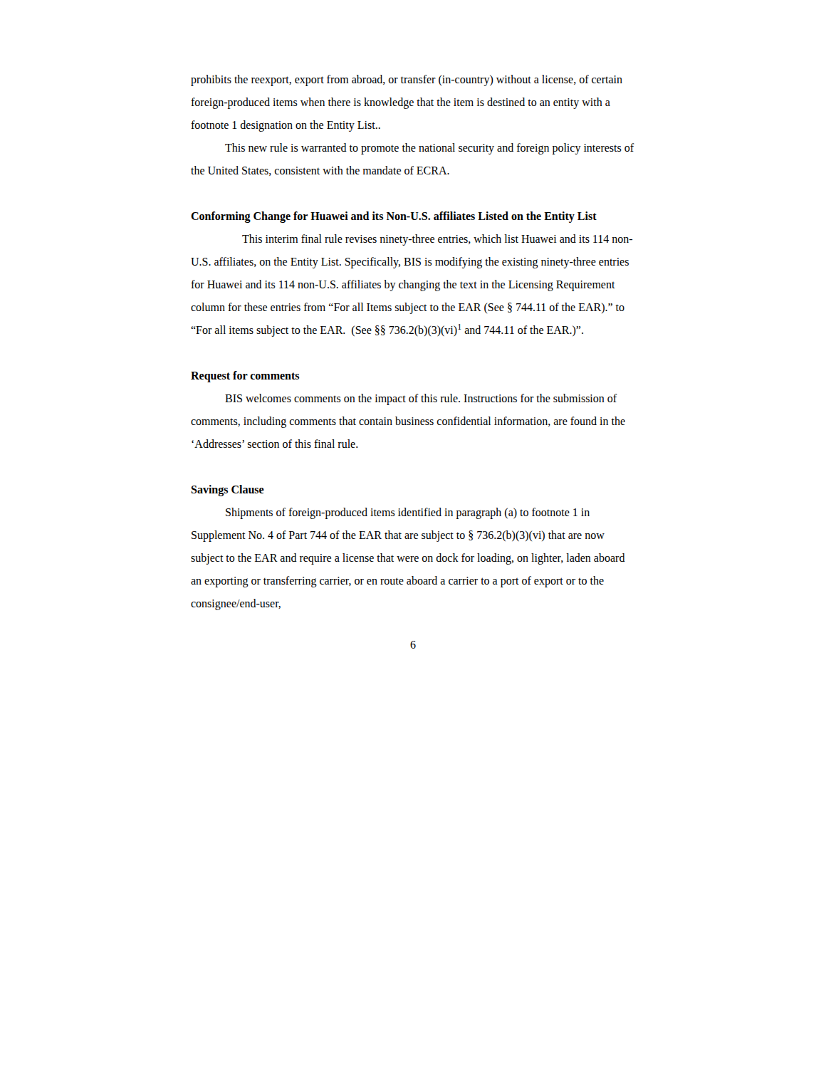prohibits the reexport, export from abroad, or transfer (in-country) without a license, of certain foreign-produced items when there is knowledge that the item is destined to an entity with a footnote 1 designation on the Entity List..
This new rule is warranted to promote the national security and foreign policy interests of the United States, consistent with the mandate of ECRA.
Conforming Change for Huawei and its Non-U.S. affiliates Listed on the Entity List
This interim final rule revises ninety-three entries, which list Huawei and its 114 non-U.S. affiliates, on the Entity List. Specifically, BIS is modifying the existing ninety-three entries for Huawei and its 114 non-U.S. affiliates by changing the text in the Licensing Requirement column for these entries from “For all Items subject to the EAR (See § 744.11 of the EAR).” to “For all items subject to the EAR. (See §§ 736.2(b)(3)(vi)1 and 744.11 of the EAR.)”.
Request for comments
BIS welcomes comments on the impact of this rule. Instructions for the submission of comments, including comments that contain business confidential information, are found in the ‘Addresses’ section of this final rule.
Savings Clause
Shipments of foreign-produced items identified in paragraph (a) to footnote 1 in Supplement No. 4 of Part 744 of the EAR that are subject to § 736.2(b)(3)(vi) that are now subject to the EAR and require a license that were on dock for loading, on lighter, laden aboard an exporting or transferring carrier, or en route aboard a carrier to a port of export or to the consignee/end-user,
6